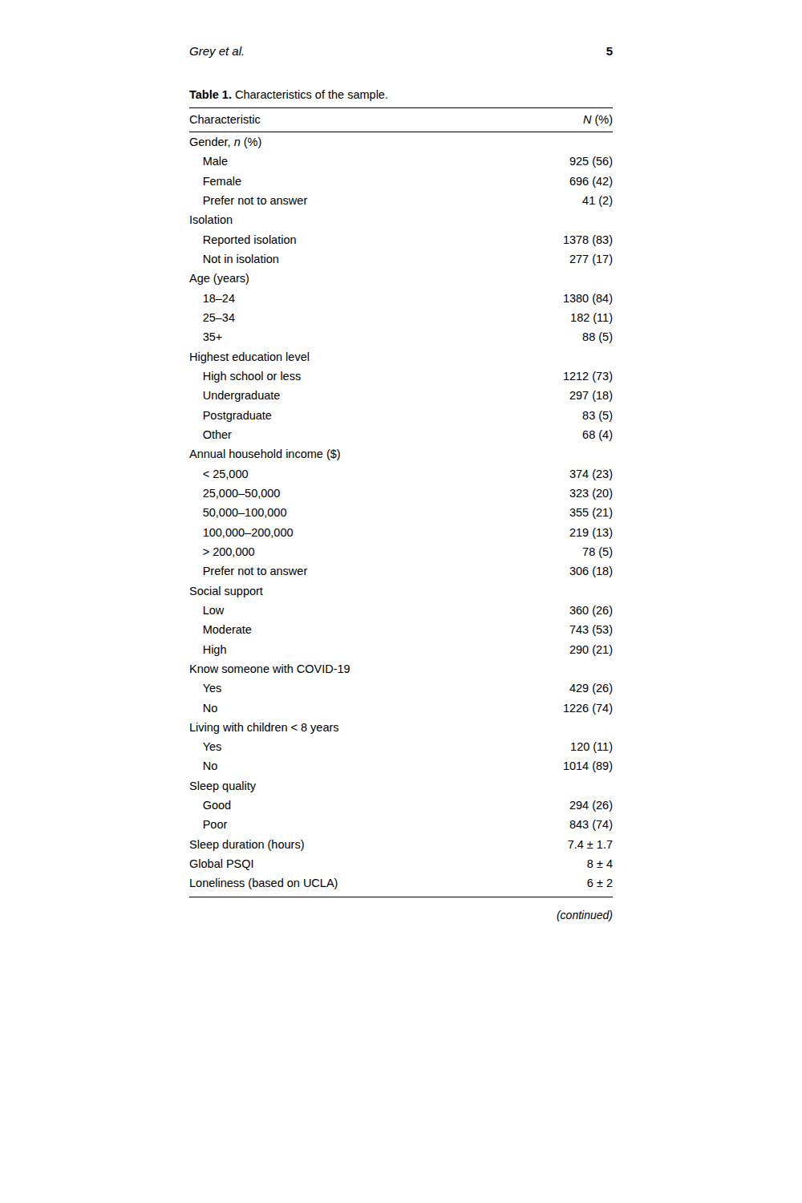Grey et al. 5
Table 1. Characteristics of the sample.
| Characteristic | N (%) |
| --- | --- |
| Gender, n (%) | |
| Male | 925 (56) |
| Female | 696 (42) |
| Prefer not to answer | 41 (2) |
| Isolation | |
| Reported isolation | 1378 (83) |
| Not in isolation | 277 (17) |
| Age (years) | |
| 18–24 | 1380 (84) |
| 25–34 | 182 (11) |
| 35+ | 88 (5) |
| Highest education level | |
| High school or less | 1212 (73) |
| Undergraduate | 297 (18) |
| Postgraduate | 83 (5) |
| Other | 68 (4) |
| Annual household income ($) | |
| < 25,000 | 374 (23) |
| 25,000–50,000 | 323 (20) |
| 50,000–100,000 | 355 (21) |
| 100,000–200,000 | 219 (13) |
| > 200,000 | 78 (5) |
| Prefer not to answer | 306 (18) |
| Social support | |
| Low | 360 (26) |
| Moderate | 743 (53) |
| High | 290 (21) |
| Know someone with COVID-19 | |
| Yes | 429 (26) |
| No | 1226 (74) |
| Living with children < 8 years | |
| Yes | 120 (11) |
| No | 1014 (89) |
| Sleep quality | |
| Good | 294 (26) |
| Poor | 843 (74) |
| Sleep duration (hours) | 7.4 ± 1.7 |
| Global PSQI | 8 ± 4 |
| Loneliness (based on UCLA) | 6 ± 2 |
(continued)